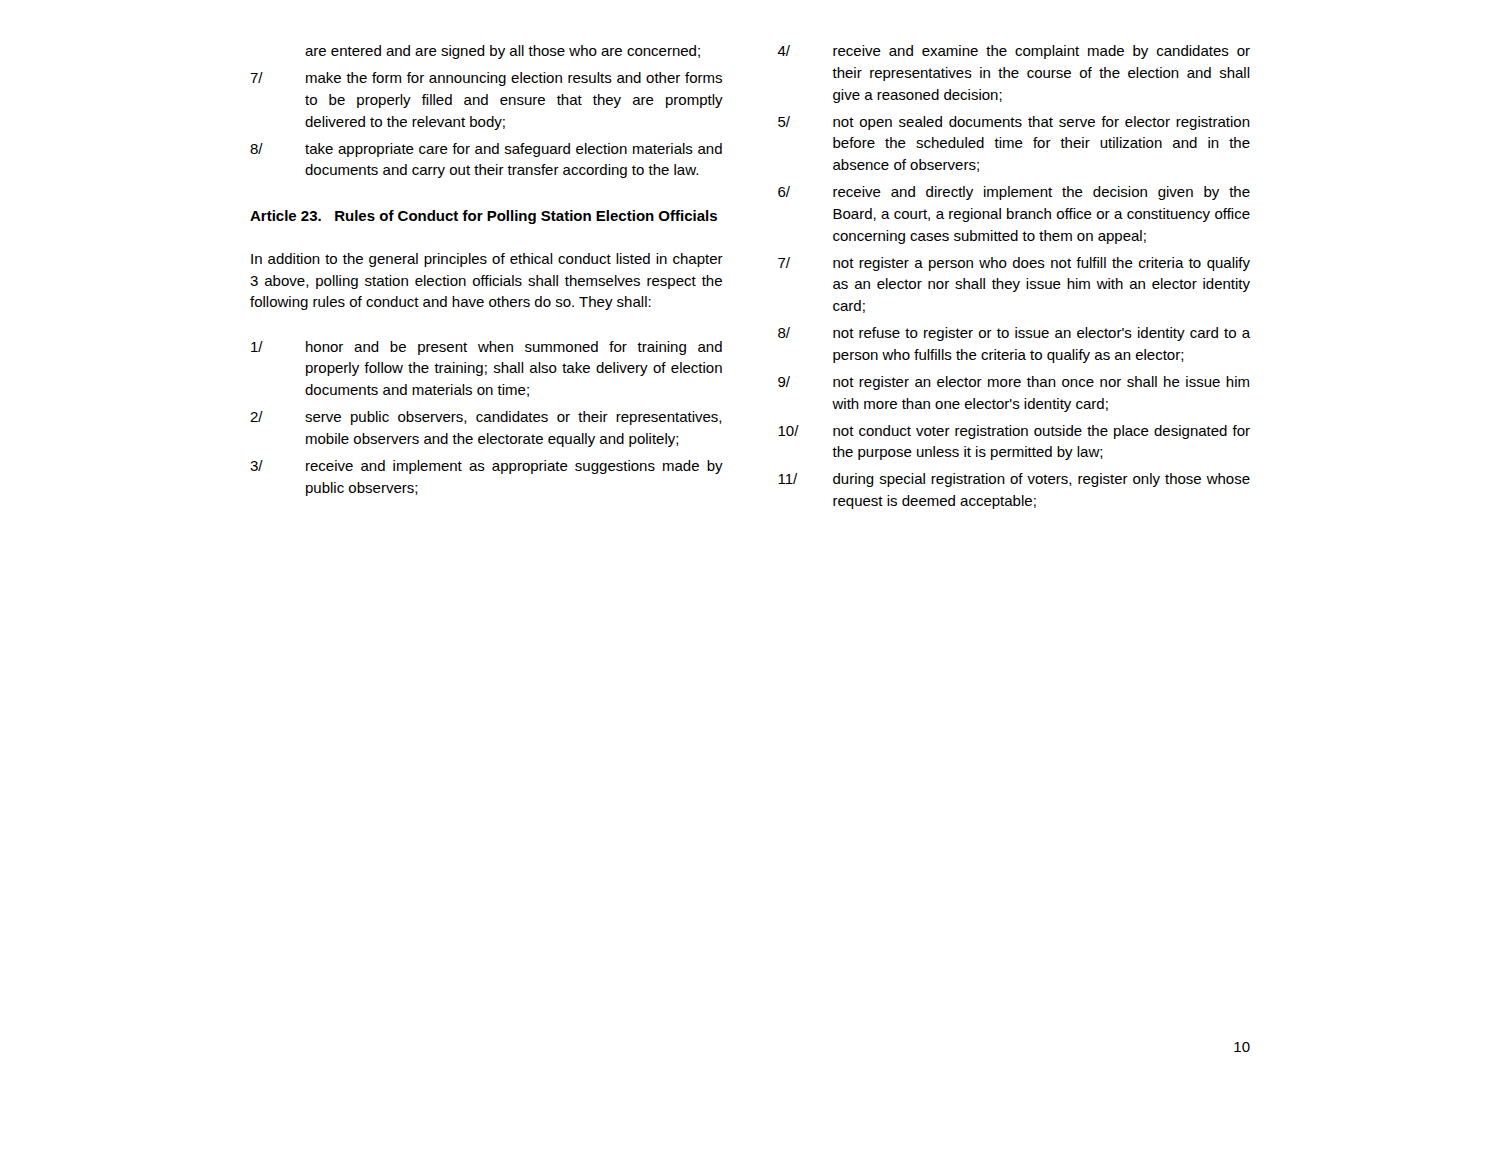are entered and are signed by all those who are concerned;
7/make the form for announcing election results and other forms to be properly filled and ensure that they are promptly delivered to the relevant body;
8/take appropriate care for and safeguard election materials and documents and carry out their transfer according to the law.
Article 23. Rules of Conduct for Polling Station Election Officials
In addition to the general principles of ethical conduct listed in chapter 3 above, polling station election officials shall themselves respect the following rules of conduct and have others do so. They shall:
1/honor and be present when summoned for training and properly follow the training; shall also take delivery of election documents and materials on time;
2/serve public observers, candidates or their representatives, mobile observers and the electorate equally and politely;
3/receive and implement as appropriate suggestions made by public observers;
4/receive and examine the complaint made by candidates or their representatives in the course of the election and shall give a reasoned decision;
5/not open sealed documents that serve for elector registration before the scheduled time for their utilization and in the absence of observers;
6/receive and directly implement the decision given by the Board, a court, a regional branch office or a constituency office concerning cases submitted to them on appeal;
7/not register a person who does not fulfill the criteria to qualify as an elector nor shall they issue him with an elector identity card;
8/not refuse to register or to issue an elector's identity card to a person who fulfills the criteria to qualify as an elector;
9/not register an elector more than once nor shall he issue him with more than one elector's identity card;
10/not conduct voter registration outside the place designated for the purpose unless it is permitted by law;
11/during special registration of voters, register only those whose request is deemed acceptable;
10